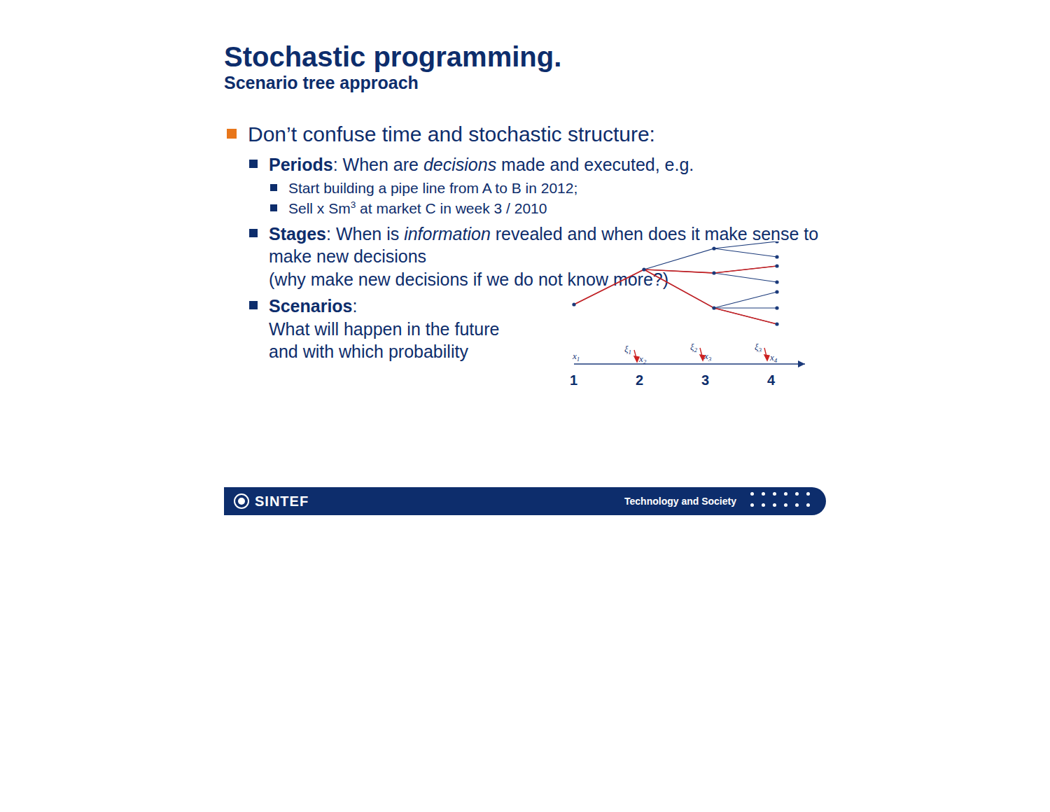Stochastic programming.
Scenario tree approach
Don’t confuse time and stochastic structure:
Periods: When are decisions made and executed, e.g.
Start building a pipe line from A to B in 2012;
Sell x Sm3 at market C in week 3 / 2010
Stages: When is information revealed and when does it make sense to make new decisions
(why make new decisions if we do not know more?)
Scenarios:
What will happen in the future
and with which probability
x1 x2 x3 x4 ξ1 ξ2 ξ3 1 2 3 4
SINTEF
Technology and Society